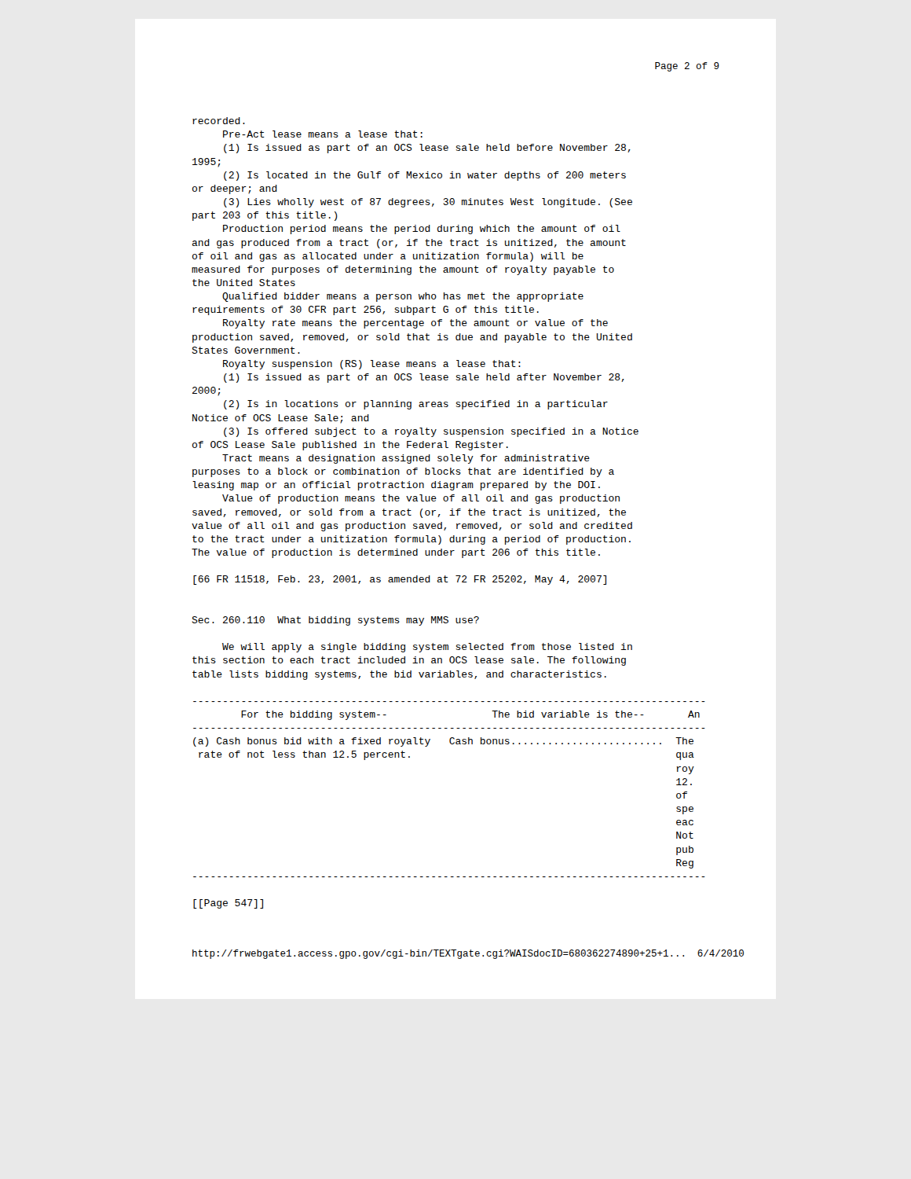Page 2 of 9
recorded.
     Pre-Act lease means a lease that:
     (1) Is issued as part of an OCS lease sale held before November 28,
1995;
     (2) Is located in the Gulf of Mexico in water depths of 200 meters
or deeper; and
     (3) Lies wholly west of 87 degrees, 30 minutes West longitude. (See
part 203 of this title.)
     Production period means the period during which the amount of oil
and gas produced from a tract (or, if the tract is unitized, the amount
of oil and gas as allocated under a unitization formula) will be
measured for purposes of determining the amount of royalty payable to
the United States
     Qualified bidder means a person who has met the appropriate
requirements of 30 CFR part 256, subpart G of this title.
     Royalty rate means the percentage of the amount or value of the
production saved, removed, or sold that is due and payable to the United
States Government.
     Royalty suspension (RS) lease means a lease that:
     (1) Is issued as part of an OCS lease sale held after November 28,
2000;
     (2) Is in locations or planning areas specified in a particular
Notice of OCS Lease Sale; and
     (3) Is offered subject to a royalty suspension specified in a Notice
of OCS Lease Sale published in the Federal Register.
     Tract means a designation assigned solely for administrative
purposes to a block or combination of blocks that are identified by a
leasing map or an official protraction diagram prepared by the DOI.
     Value of production means the value of all oil and gas production
saved, removed, or sold from a tract (or, if the tract is unitized, the
value of all oil and gas production saved, removed, or sold and credited
to the tract under a unitization formula) during a period of production.
The value of production is determined under part 206 of this title.

[66 FR 11518, Feb. 23, 2001, as amended at 72 FR 25202, May 4, 2007]


Sec. 260.110  What bidding systems may MMS use?

     We will apply a single bidding system selected from those listed in
this section to each tract included in an OCS lease sale. The following
table lists bidding systems, the bid variables, and characteristics.

------------------------------------------------------------------------------------
        For the bidding system--                 The bid variable is the--       An
------------------------------------------------------------------------------------
(a) Cash bonus bid with a fixed royalty   Cash bonus.........................  The
 rate of not less than 12.5 percent.                                           qua
                                                                               roy
                                                                               12.
                                                                               of
                                                                               spe
                                                                               eac
                                                                               Not
                                                                               pub
                                                                               Reg
------------------------------------------------------------------------------------

[[Page 547]]
http://frwebgate1.access.gpo.gov/cgi-bin/TEXTgate.cgi?WAISdocID=680362274890+25+1... 6/4/2010